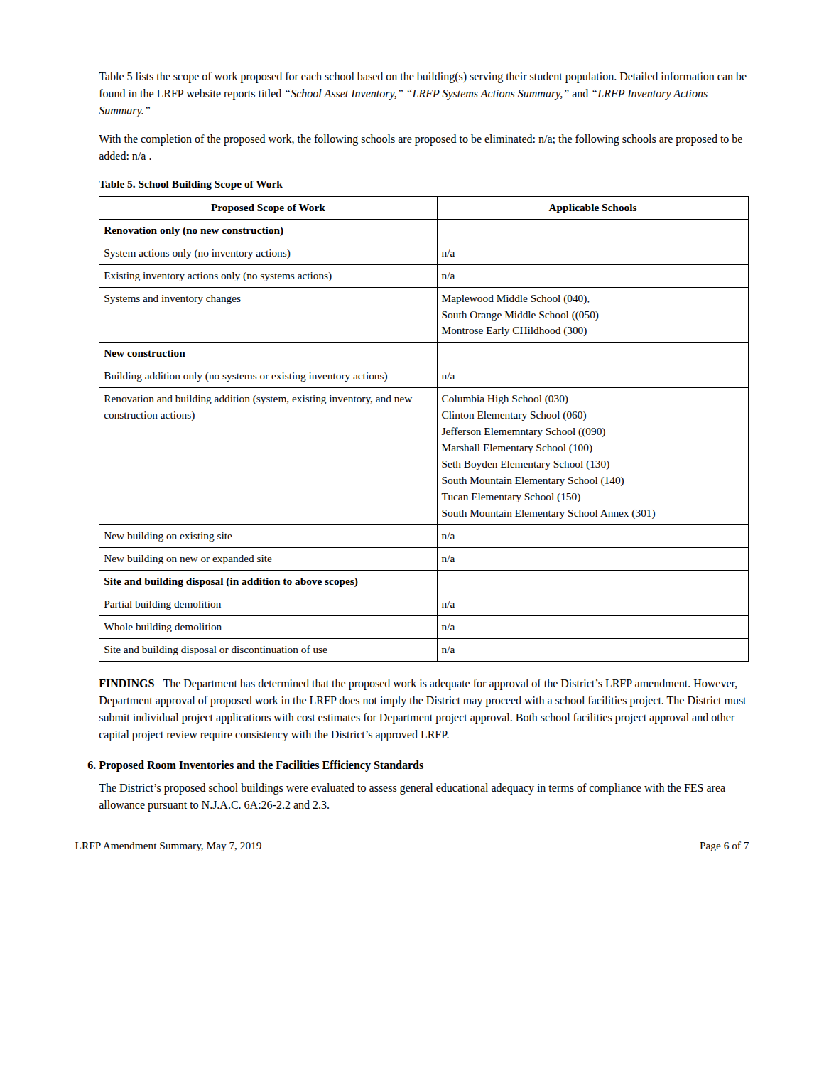Table 5 lists the scope of work proposed for each school based on the building(s) serving their student population. Detailed information can be found in the LRFP website reports titled “School Asset Inventory,” “LRFP Systems Actions Summary,” and “LRFP Inventory Actions Summary.”
With the completion of the proposed work, the following schools are proposed to be eliminated: n/a; the following schools are proposed to be added: n/a .
Table 5. School Building Scope of Work
| Proposed Scope of Work | Applicable Schools |
| --- | --- |
| Renovation only (no new construction) | |
| System actions only (no inventory actions) | n/a |
| Existing inventory actions only (no systems actions) | n/a |
| Systems and inventory changes | Maplewood Middle School (040), South Orange Middle School ((050) Montrose Early CHildhood (300) |
| New construction | |
| Building addition only (no systems or existing inventory actions) | n/a |
| Renovation and building addition (system, existing inventory, and new construction actions) | Columbia High School (030) Clinton Elementary School (060) Jefferson Elememntary School ((090) Marshall Elementary School (100) Seth Boyden Elementary School (130) South Mountain Elementary School (140) Tucan Elementary School (150) South Mountain Elementary School Annex (301) |
| New building on existing site | n/a |
| New building on new or expanded site | n/a |
| Site and building disposal (in addition to above scopes) | |
| Partial building demolition | n/a |
| Whole building demolition | n/a |
| Site and building disposal or discontinuation of use | n/a |
FINDINGS The Department has determined that the proposed work is adequate for approval of the District’s LRFP amendment. However, Department approval of proposed work in the LRFP does not imply the District may proceed with a school facilities project. The District must submit individual project applications with cost estimates for Department project approval. Both school facilities project approval and other capital project review require consistency with the District’s approved LRFP.
Proposed Room Inventories and the Facilities Efficiency Standards
The District’s proposed school buildings were evaluated to assess general educational adequacy in terms of compliance with the FES area allowance pursuant to N.J.A.C. 6A:26-2.2 and 2.3.
LRFP Amendment Summary, May 7, 2019 Page 6 of 7